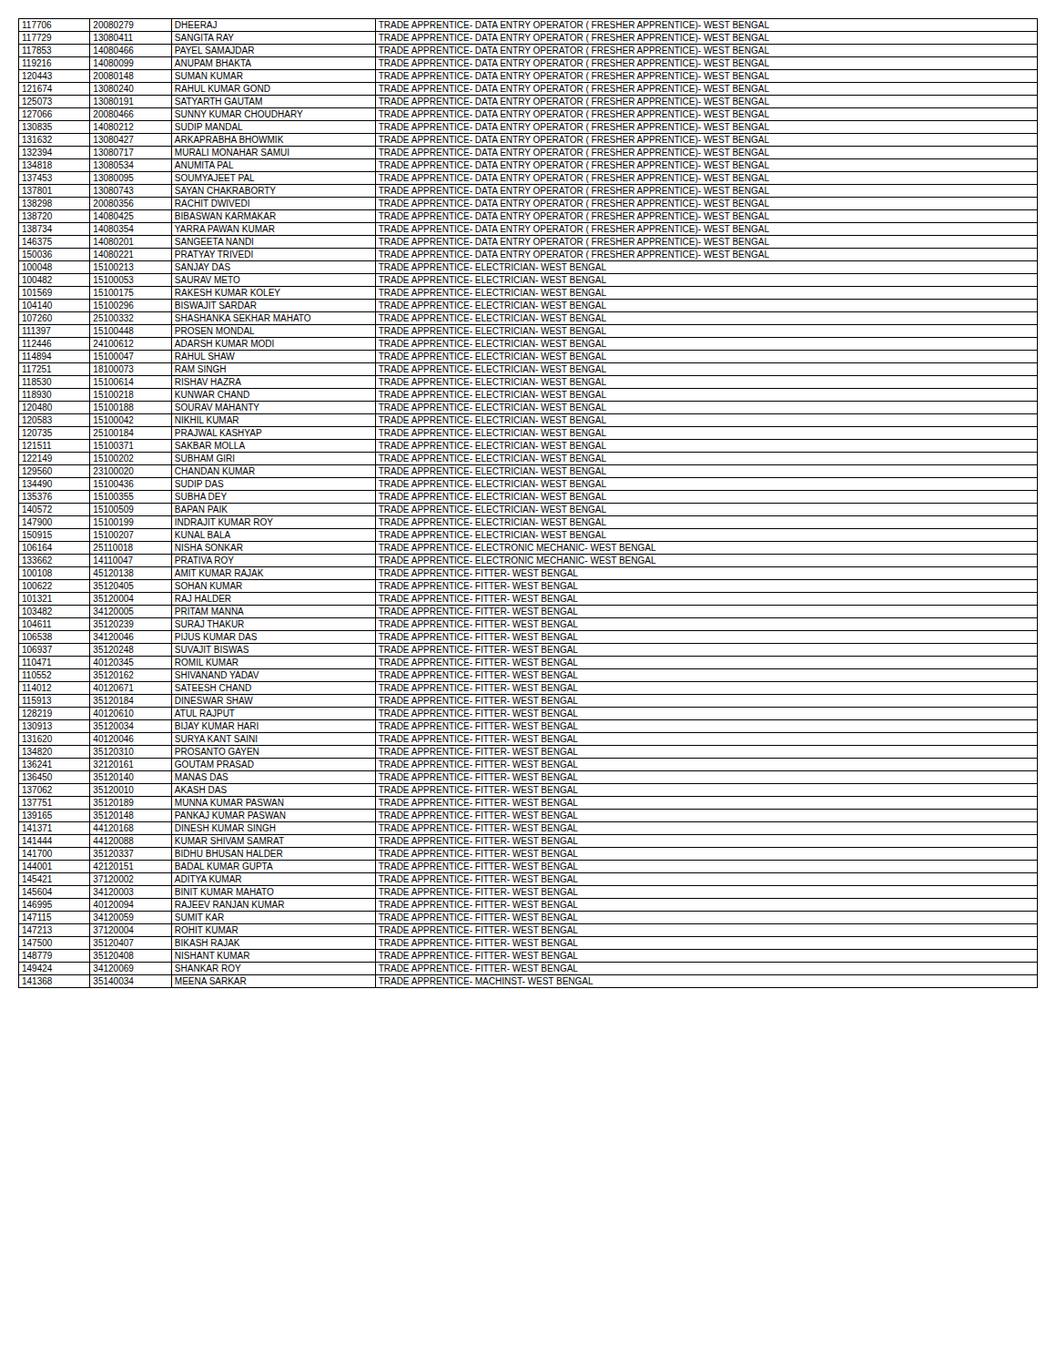| 117706 | 20080279 | DHEERAJ | TRADE APPRENTICE- DATA ENTRY OPERATOR ( FRESHER APPRENTICE)- WEST BENGAL |
| 117729 | 13080411 | SANGITA RAY | TRADE APPRENTICE- DATA ENTRY OPERATOR ( FRESHER APPRENTICE)- WEST BENGAL |
| 117853 | 14080466 | PAYEL SAMAJDAR | TRADE APPRENTICE- DATA ENTRY OPERATOR ( FRESHER APPRENTICE)- WEST BENGAL |
| 119216 | 14080099 | ANUPAM BHAKTA | TRADE APPRENTICE- DATA ENTRY OPERATOR ( FRESHER APPRENTICE)- WEST BENGAL |
| 120443 | 20080148 | SUMAN KUMAR | TRADE APPRENTICE- DATA ENTRY OPERATOR ( FRESHER APPRENTICE)- WEST BENGAL |
| 121674 | 13080240 | RAHUL KUMAR GOND | TRADE APPRENTICE- DATA ENTRY OPERATOR ( FRESHER APPRENTICE)- WEST BENGAL |
| 125073 | 13080191 | SATYARTH GAUTAM | TRADE APPRENTICE- DATA ENTRY OPERATOR ( FRESHER APPRENTICE)- WEST BENGAL |
| 127066 | 20080466 | SUNNY KUMAR CHOUDHARY | TRADE APPRENTICE- DATA ENTRY OPERATOR ( FRESHER APPRENTICE)- WEST BENGAL |
| 130835 | 14080212 | SUDIP MANDAL | TRADE APPRENTICE- DATA ENTRY OPERATOR ( FRESHER APPRENTICE)- WEST BENGAL |
| 131632 | 13080427 | ARKAPRABHA BHOWMIK | TRADE APPRENTICE- DATA ENTRY OPERATOR ( FRESHER APPRENTICE)- WEST BENGAL |
| 132394 | 13080717 | MURALI MONAHAR SAMUI | TRADE APPRENTICE- DATA ENTRY OPERATOR ( FRESHER APPRENTICE)- WEST BENGAL |
| 134818 | 13080534 | ANUMITA PAL | TRADE APPRENTICE- DATA ENTRY OPERATOR ( FRESHER APPRENTICE)- WEST BENGAL |
| 137453 | 13080095 | SOUMYAJEET PAL | TRADE APPRENTICE- DATA ENTRY OPERATOR ( FRESHER APPRENTICE)- WEST BENGAL |
| 137801 | 13080743 | SAYAN CHAKRABORTY | TRADE APPRENTICE- DATA ENTRY OPERATOR ( FRESHER APPRENTICE)- WEST BENGAL |
| 138298 | 20080356 | RACHIT DWIVEDI | TRADE APPRENTICE- DATA ENTRY OPERATOR ( FRESHER APPRENTICE)- WEST BENGAL |
| 138720 | 14080425 | BIBASWAN KARMAKAR | TRADE APPRENTICE- DATA ENTRY OPERATOR ( FRESHER APPRENTICE)- WEST BENGAL |
| 138734 | 14080354 | YARRA PAWAN KUMAR | TRADE APPRENTICE- DATA ENTRY OPERATOR ( FRESHER APPRENTICE)- WEST BENGAL |
| 146375 | 14080201 | SANGEETA NANDI | TRADE APPRENTICE- DATA ENTRY OPERATOR ( FRESHER APPRENTICE)- WEST BENGAL |
| 150036 | 14080221 | PRATYAY TRIVEDI | TRADE APPRENTICE- DATA ENTRY OPERATOR ( FRESHER APPRENTICE)- WEST BENGAL |
| 100048 | 15100213 | SANJAY DAS | TRADE APPRENTICE- ELECTRICIAN- WEST BENGAL |
| 100482 | 15100053 | SAURAV METO | TRADE APPRENTICE- ELECTRICIAN- WEST BENGAL |
| 101569 | 15100175 | RAKESH KUMAR KOLEY | TRADE APPRENTICE- ELECTRICIAN- WEST BENGAL |
| 104140 | 15100296 | BISWAJIT SARDAR | TRADE APPRENTICE- ELECTRICIAN- WEST BENGAL |
| 107260 | 25100332 | SHASHANKA SEKHAR MAHATO | TRADE APPRENTICE- ELECTRICIAN- WEST BENGAL |
| 111397 | 15100448 | PROSEN MONDAL | TRADE APPRENTICE- ELECTRICIAN- WEST BENGAL |
| 112446 | 24100612 | ADARSH KUMAR MODI | TRADE APPRENTICE- ELECTRICIAN- WEST BENGAL |
| 114894 | 15100047 | RAHUL SHAW | TRADE APPRENTICE- ELECTRICIAN- WEST BENGAL |
| 117251 | 18100073 | RAM SINGH | TRADE APPRENTICE- ELECTRICIAN- WEST BENGAL |
| 118530 | 15100614 | RISHAV HAZRA | TRADE APPRENTICE- ELECTRICIAN- WEST BENGAL |
| 118930 | 15100218 | KUNWAR CHAND | TRADE APPRENTICE- ELECTRICIAN- WEST BENGAL |
| 120480 | 15100188 | SOURAV MAHANTY | TRADE APPRENTICE- ELECTRICIAN- WEST BENGAL |
| 120583 | 15100042 | NIKHIL KUMAR | TRADE APPRENTICE- ELECTRICIAN- WEST BENGAL |
| 120735 | 25100184 | PRAJWAL KASHYAP | TRADE APPRENTICE- ELECTRICIAN- WEST BENGAL |
| 121511 | 15100371 | SAKBAR MOLLA | TRADE APPRENTICE- ELECTRICIAN- WEST BENGAL |
| 122149 | 15100202 | SUBHAM GIRI | TRADE APPRENTICE- ELECTRICIAN- WEST BENGAL |
| 129560 | 23100020 | CHANDAN KUMAR | TRADE APPRENTICE- ELECTRICIAN- WEST BENGAL |
| 134490 | 15100436 | SUDIP DAS | TRADE APPRENTICE- ELECTRICIAN- WEST BENGAL |
| 135376 | 15100355 | SUBHA DEY | TRADE APPRENTICE- ELECTRICIAN- WEST BENGAL |
| 140572 | 15100509 | BAPAN PAIK | TRADE APPRENTICE- ELECTRICIAN- WEST BENGAL |
| 147900 | 15100199 | INDRAJIT KUMAR ROY | TRADE APPRENTICE- ELECTRICIAN- WEST BENGAL |
| 150915 | 15100207 | KUNAL BALA | TRADE APPRENTICE- ELECTRICIAN- WEST BENGAL |
| 106164 | 25110018 | NISHA SONKAR | TRADE APPRENTICE- ELECTRONIC MECHANIC- WEST BENGAL |
| 133662 | 14110047 | PRATIVA ROY | TRADE APPRENTICE- ELECTRONIC MECHANIC- WEST BENGAL |
| 100108 | 45120138 | AMIT KUMAR RAJAK | TRADE APPRENTICE- FITTER- WEST BENGAL |
| 100622 | 35120405 | SOHAN KUMAR | TRADE APPRENTICE- FITTER- WEST BENGAL |
| 101321 | 35120004 | RAJ HALDER | TRADE APPRENTICE- FITTER- WEST BENGAL |
| 103482 | 34120005 | PRITAM MANNA | TRADE APPRENTICE- FITTER- WEST BENGAL |
| 104611 | 35120239 | SURAJ THAKUR | TRADE APPRENTICE- FITTER- WEST BENGAL |
| 106538 | 34120046 | PIJUS KUMAR DAS | TRADE APPRENTICE- FITTER- WEST BENGAL |
| 106937 | 35120248 | SUVAJIT BISWAS | TRADE APPRENTICE- FITTER- WEST BENGAL |
| 110471 | 40120345 | ROMIL KUMAR | TRADE APPRENTICE- FITTER- WEST BENGAL |
| 110552 | 35120162 | SHIVANAND YADAV | TRADE APPRENTICE- FITTER- WEST BENGAL |
| 114012 | 40120671 | SATEESH CHAND | TRADE APPRENTICE- FITTER- WEST BENGAL |
| 115913 | 35120184 | DINESWAR SHAW | TRADE APPRENTICE- FITTER- WEST BENGAL |
| 128219 | 40120610 | ATUL RAJPUT | TRADE APPRENTICE- FITTER- WEST BENGAL |
| 130913 | 35120034 | BIJAY KUMAR HARI | TRADE APPRENTICE- FITTER- WEST BENGAL |
| 131620 | 40120046 | SURYA KANT SAINI | TRADE APPRENTICE- FITTER- WEST BENGAL |
| 134820 | 35120310 | PROSANTO GAYEN | TRADE APPRENTICE- FITTER- WEST BENGAL |
| 136241 | 32120161 | GOUTAM PRASAD | TRADE APPRENTICE- FITTER- WEST BENGAL |
| 136450 | 35120140 | MANAS DAS | TRADE APPRENTICE- FITTER- WEST BENGAL |
| 137062 | 35120010 | AKASH DAS | TRADE APPRENTICE- FITTER- WEST BENGAL |
| 137751 | 35120189 | MUNNA KUMAR PASWAN | TRADE APPRENTICE- FITTER- WEST BENGAL |
| 139165 | 35120148 | PANKAJ KUMAR PASWAN | TRADE APPRENTICE- FITTER- WEST BENGAL |
| 141371 | 44120168 | DINESH KUMAR SINGH | TRADE APPRENTICE- FITTER- WEST BENGAL |
| 141444 | 44120088 | KUMAR SHIVAM SAMRAT | TRADE APPRENTICE- FITTER- WEST BENGAL |
| 141700 | 35120337 | BIDHU BHUSAN HALDER | TRADE APPRENTICE- FITTER- WEST BENGAL |
| 144001 | 42120151 | BADAL KUMAR GUPTA | TRADE APPRENTICE- FITTER- WEST BENGAL |
| 145421 | 37120002 | ADITYA KUMAR | TRADE APPRENTICE- FITTER- WEST BENGAL |
| 145604 | 34120003 | BINIT KUMAR MAHATO | TRADE APPRENTICE- FITTER- WEST BENGAL |
| 146995 | 40120094 | RAJEEV RANJAN KUMAR | TRADE APPRENTICE- FITTER- WEST BENGAL |
| 147115 | 34120059 | SUMIT KAR | TRADE APPRENTICE- FITTER- WEST BENGAL |
| 147213 | 37120004 | ROHIT KUMAR | TRADE APPRENTICE- FITTER- WEST BENGAL |
| 147500 | 35120407 | BIKASH RAJAK | TRADE APPRENTICE- FITTER- WEST BENGAL |
| 148779 | 35120408 | NISHANT KUMAR | TRADE APPRENTICE- FITTER- WEST BENGAL |
| 149424 | 34120069 | SHANKAR ROY | TRADE APPRENTICE- FITTER- WEST BENGAL |
| 141368 | 35140034 | MEENA SARKAR | TRADE APPRENTICE- MACHINST- WEST BENGAL |